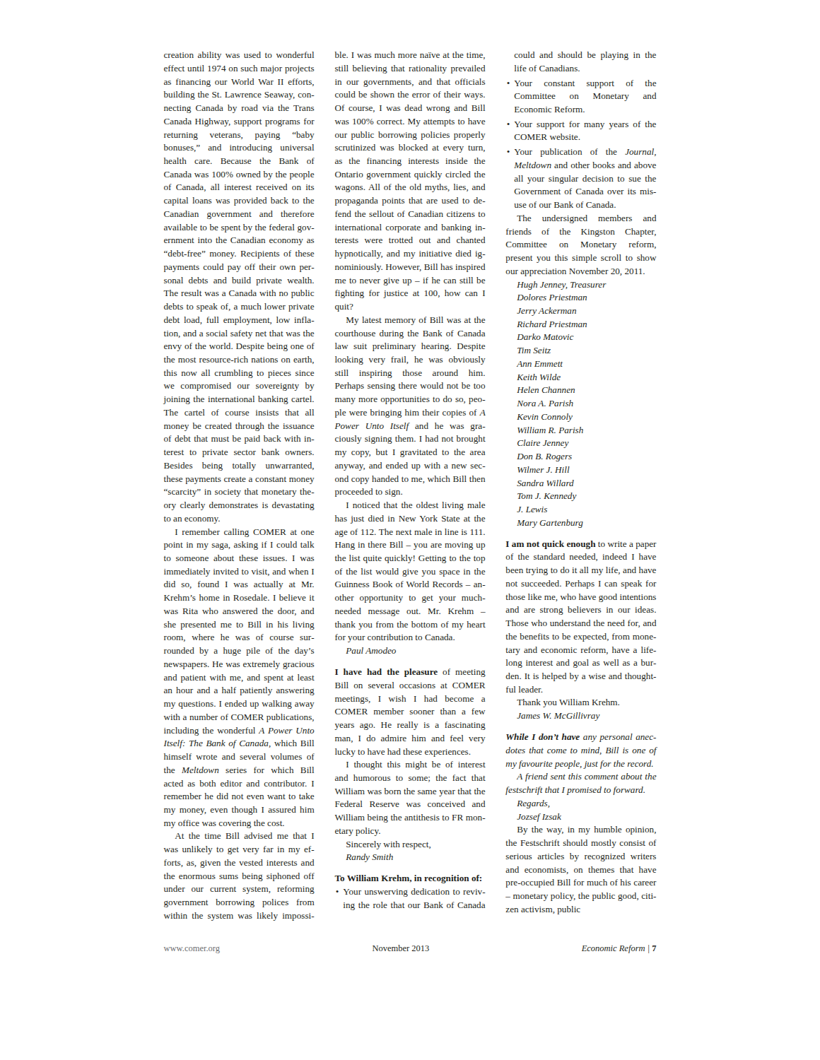creation ability was used to wonderful effect until 1974 on such major projects as financing our World War II efforts, building the St. Lawrence Seaway, connecting Canada by road via the Trans Canada Highway, support programs for returning veterans, paying “baby bonuses,” and introducing universal health care. Because the Bank of Canada was 100% owned by the people of Canada, all interest received on its capital loans was provided back to the Canadian government and therefore available to be spent by the federal government into the Canadian economy as “debt-free” money. Recipients of these payments could pay off their own personal debts and build private wealth. The result was a Canada with no public debts to speak of, a much lower private debt load, full employment, low inflation, and a social safety net that was the envy of the world. Despite being one of the most resource-rich nations on earth, this now all crumbling to pieces since we compromised our sovereignty by joining the international banking cartel. The cartel of course insists that all money be created through the issuance of debt that must be paid back with interest to private sector bank owners. Besides being totally unwarranted, these payments create a constant money “scarcity” in society that monetary theory clearly demonstrates is devastating to an economy.
I remember calling COMER at one point in my saga, asking if I could talk to someone about these issues. I was immediately invited to visit, and when I did so, found I was actually at Mr. Krehm’s home in Rosedale. I believe it was Rita who answered the door, and she presented me to Bill in his living room, where he was of course surrounded by a huge pile of the day’s newspapers. He was extremely gracious and patient with me, and spent at least an hour and a half patiently answering my questions. I ended up walking away with a number of COMER publications, including the wonderful A Power Unto Itself: The Bank of Canada, which Bill himself wrote and several volumes of the Meltdown series for which Bill acted as both editor and contributor. I remember he did not even want to take my money, even though I assured him my office was covering the cost.
At the time Bill advised me that I was unlikely to get very far in my efforts, as, given the vested interests and the enormous sums being siphoned off under our current system, reforming government borrowing polices from within the system was likely impossible. I was much more naïve at the time, still believing that rationality prevailed in our governments, and that officials could be shown the error of their ways. Of course, I was dead wrong and Bill was 100% correct. My attempts to have our public borrowing policies properly scrutinized was blocked at every turn, as the financing interests inside the Ontario government quickly circled the wagons. All of the old myths, lies, and propaganda points that are used to defend the sellout of Canadian citizens to international corporate and banking interests were trotted out and chanted hypnotically, and my initiative died ignominiously. However, Bill has inspired me to never give up – if he can still be fighting for justice at 100, how can I quit?
My latest memory of Bill was at the courthouse during the Bank of Canada law suit preliminary hearing. Despite looking very frail, he was obviously still inspiring those around him. Perhaps sensing there would not be too many more opportunities to do so, people were bringing him their copies of A Power Unto Itself and he was graciously signing them. I had not brought my copy, but I gravitated to the area anyway, and ended up with a new second copy handed to me, which Bill then proceeded to sign.
I noticed that the oldest living male has just died in New York State at the age of 112. The next male in line is 111. Hang in there Bill – you are moving up the list quite quickly! Getting to the top of the list would give you space in the Guinness Book of World Records – another opportunity to get your much-needed message out. Mr. Krehm – thank you from the bottom of my heart for your contribution to Canada.
Paul Amodeo
I have had the pleasure of meeting Bill on several occasions at COMER meetings, I wish I had become a COMER member sooner than a few years ago. He really is a fascinating man, I do admire him and feel very lucky to have had these experiences.
I thought this might be of interest and humorous to some; the fact that William was born the same year that the Federal Reserve was conceived and William being the antithesis to FR monetary policy.
Sincerely with respect,
Randy Smith
To William Krehm, in recognition of:
Your unswerving dedication to reviving the role that our Bank of Canada could and should be playing in the life of Canadians.
Your constant support of the Committee on Monetary and Economic Reform.
Your support for many years of the COMER website.
Your publication of the Journal, Meltdown and other books and above all your singular decision to sue the Government of Canada over its misuse of our Bank of Canada.
The undersigned members and friends of the Kingston Chapter, Committee on Monetary reform, present you this simple scroll to show our appreciation November 20, 2011.
Hugh Jenney, Treasurer
Dolores Priestman
Jerry Ackerman
Richard Priestman
Darko Matovic
Tim Seitz
Ann Emmett
Keith Wilde
Helen Channen
Nora A. Parish
Kevin Connoly
William R. Parish
Claire Jenney
Don B. Rogers
Wilmer J. Hill
Sandra Willard
Tom J. Kennedy
J. Lewis
Mary Gartenburg
I am not quick enough to write a paper of the standard needed, indeed I have been trying to do it all my life, and have not succeeded. Perhaps I can speak for those like me, who have good intentions and are strong believers in our ideas. Those who understand the need for, and the benefits to be expected, from monetary and economic reform, have a lifelong interest and goal as well as a burden. It is helped by a wise and thoughtful leader.
Thank you William Krehm.
James W. McGillivray
While I don’t have any personal anecdotes that come to mind, Bill is one of my favourite people, just for the record.
A friend sent this comment about the festschrift that I promised to forward.
Regards,
Jozsef Izsak
By the way, in my humble opinion, the Festschrift should mostly consist of serious articles by recognized writers and economists, on themes that have pre-occupied Bill for much of his career – monetary policy, the public good, citizen activism, public
www.comer.org
November 2013
Economic Reform | 7